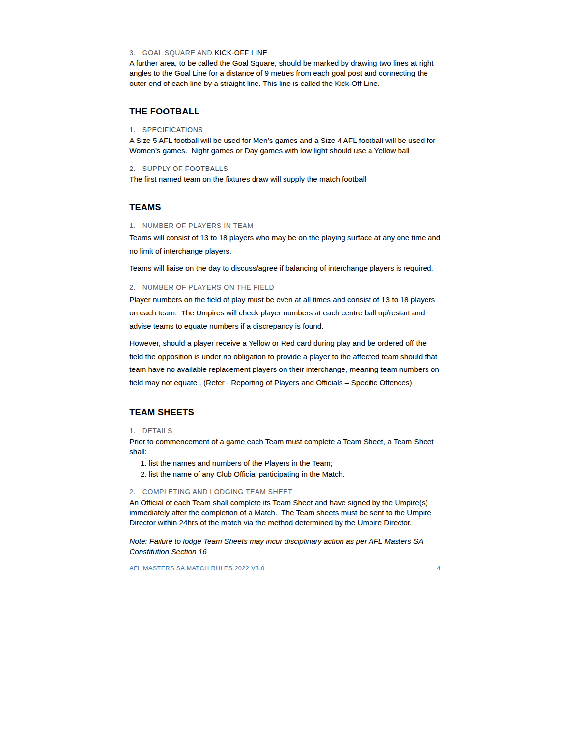3. GOAL SQUARE AND KICK-OFF LINE
A further area, to be called the Goal Square, should be marked by drawing two lines at right angles to the Goal Line for a distance of 9 metres from each goal post and connecting the outer end of each line by a straight line. This line is called the Kick-Off Line.
THE FOOTBALL
1. SPECIFICATIONS
A Size 5 AFL football will be used for Men’s games and a Size 4 AFL football will be used for Women’s games. Night games or Day games with low light should use a Yellow ball
2. SUPPLY OF FOOTBALLS
The first named team on the fixtures draw will supply the match football
TEAMS
1. NUMBER OF PLAYERS IN TEAM
Teams will consist of 13 to 18 players who may be on the playing surface at any one time and no limit of interchange players.
Teams will liaise on the day to discuss/agree if balancing of interchange players is required.
2. NUMBER OF PLAYERS ON THE FIELD
Player numbers on the field of play must be even at all times and consist of 13 to 18 players on each team. The Umpires will check player numbers at each centre ball up/restart and advise teams to equate numbers if a discrepancy is found.
However, should a player receive a Yellow or Red card during play and be ordered off the field the opposition is under no obligation to provide a player to the affected team should that team have no available replacement players on their interchange, meaning team numbers on field may not equate . (Refer - Reporting of Players and Officials – Specific Offences)
TEAM SHEETS
1. DETAILS
Prior to commencement of a game each Team must complete a Team Sheet, a Team Sheet shall:
list the names and numbers of the Players in the Team;
list the name of any Club Official participating in the Match.
2. COMPLETING AND LODGING TEAM SHEET
An Official of each Team shall complete its Team Sheet and have signed by the Umpire(s) immediately after the completion of a Match. The Team sheets must be sent to the Umpire Director within 24hrs of the match via the method determined by the Umpire Director.
Note: Failure to lodge Team Sheets may incur disciplinary action as per AFL Masters SA Constitution Section 16
AFL MASTERS SA MATCH RULES 2022 V3.0 4